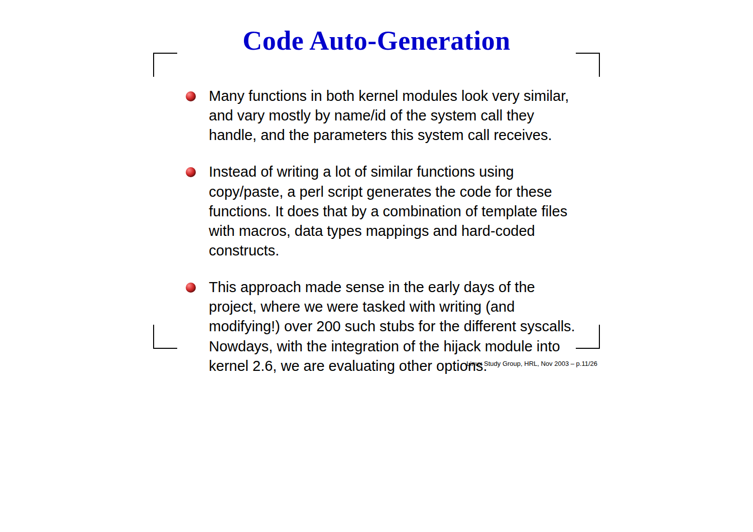Code Auto-Generation
Many functions in both kernel modules look very similar, and vary mostly by name/id of the system call they handle, and the parameters this system call receives.
Instead of writing a lot of similar functions using copy/paste, a perl script generates the code for these functions. It does that by a combination of template files with macros, data types mappings and hard-coded constructs.
This approach made sense in the early days of the project, where we were tasked with writing (and modifying!) over 200 such stubs for the different syscalls. Nowdays, with the integration of the hijack module into kernel 2.6, we are evaluating other options.
Linux Study Group, HRL, Nov 2003 – p.11/26